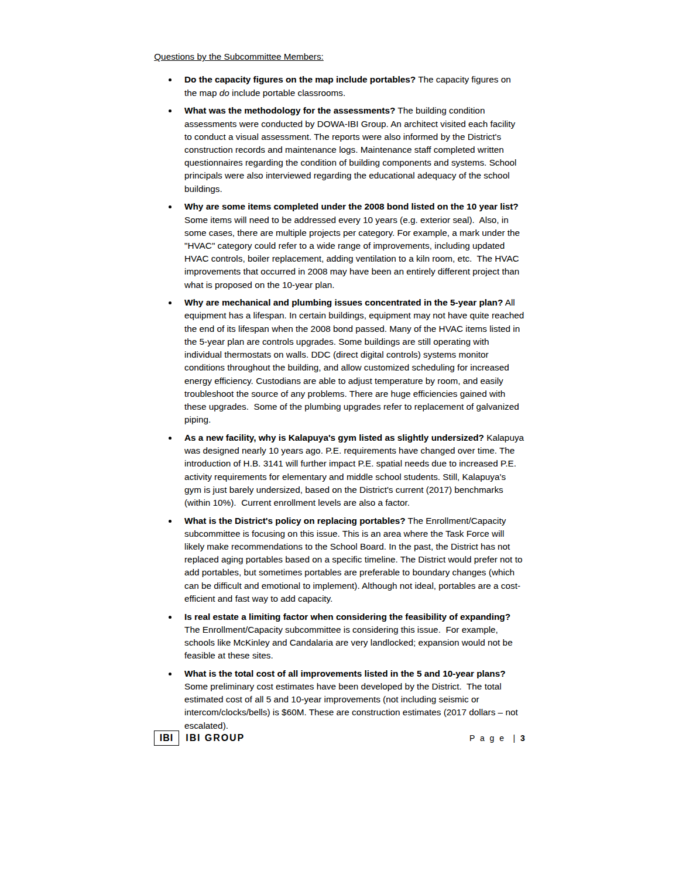Questions by the Subcommittee Members:
Do the capacity figures on the map include portables? The capacity figures on the map do include portable classrooms.
What was the methodology for the assessments? The building condition assessments were conducted by DOWA-IBI Group. An architect visited each facility to conduct a visual assessment. The reports were also informed by the District's construction records and maintenance logs. Maintenance staff completed written questionnaires regarding the condition of building components and systems. School principals were also interviewed regarding the educational adequacy of the school buildings.
Why are some items completed under the 2008 bond listed on the 10 year list? Some items will need to be addressed every 10 years (e.g. exterior seal). Also, in some cases, there are multiple projects per category. For example, a mark under the "HVAC" category could refer to a wide range of improvements, including updated HVAC controls, boiler replacement, adding ventilation to a kiln room, etc. The HVAC improvements that occurred in 2008 may have been an entirely different project than what is proposed on the 10-year plan.
Why are mechanical and plumbing issues concentrated in the 5-year plan? All equipment has a lifespan. In certain buildings, equipment may not have quite reached the end of its lifespan when the 2008 bond passed. Many of the HVAC items listed in the 5-year plan are controls upgrades. Some buildings are still operating with individual thermostats on walls. DDC (direct digital controls) systems monitor conditions throughout the building, and allow customized scheduling for increased energy efficiency. Custodians are able to adjust temperature by room, and easily troubleshoot the source of any problems. There are huge efficiencies gained with these upgrades. Some of the plumbing upgrades refer to replacement of galvanized piping.
As a new facility, why is Kalapuya's gym listed as slightly undersized? Kalapuya was designed nearly 10 years ago. P.E. requirements have changed over time. The introduction of H.B. 3141 will further impact P.E. spatial needs due to increased P.E. activity requirements for elementary and middle school students. Still, Kalapuya's gym is just barely undersized, based on the District's current (2017) benchmarks (within 10%). Current enrollment levels are also a factor.
What is the District's policy on replacing portables? The Enrollment/Capacity subcommittee is focusing on this issue. This is an area where the Task Force will likely make recommendations to the School Board. In the past, the District has not replaced aging portables based on a specific timeline. The District would prefer not to add portables, but sometimes portables are preferable to boundary changes (which can be difficult and emotional to implement). Although not ideal, portables are a cost-efficient and fast way to add capacity.
Is real estate a limiting factor when considering the feasibility of expanding? The Enrollment/Capacity subcommittee is considering this issue. For example, schools like McKinley and Candalaria are very landlocked; expansion would not be feasible at these sites.
What is the total cost of all improvements listed in the 5 and 10-year plans? Some preliminary cost estimates have been developed by the District. The total estimated cost of all 5 and 10-year improvements (not including seismic or intercom/clocks/bells) is $60M. These are construction estimates (2017 dollars – not escalated).
IBI IBI GROUP
P a g e | 3